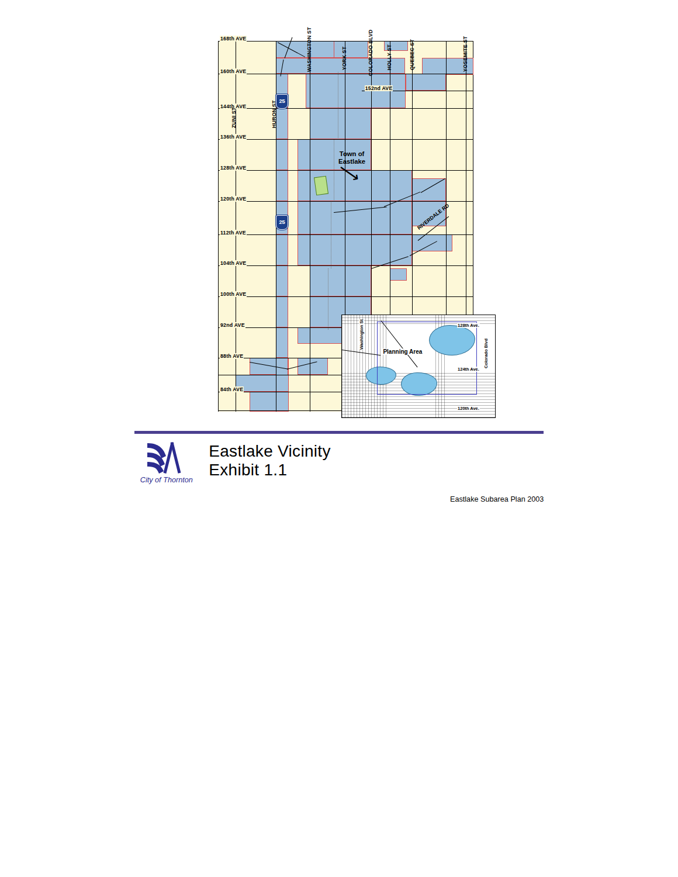168th AVE
160th AVE
152nd AVE
144th AVE
136th AVE
128th AVE
120th AVE
112th AVE
104th AVE
100th AVE
92nd AVE
88th AVE
84th AVE
ZUNI ST
HURON ST
WASHINGTON ST
YORK ST
COLORADO BLVD
HOLLY ST
QUEBEC ST
YOSEMITE ST
RIVERDALE RD
25
25
Town of
Eastlake
⟶
Planning Area
Washington St
Colorado Blvd
128th Ave.
124th Ave.
120th Ave.
City of Thornton
Eastlake Vicinity
Exhibit 1.1
Eastlake Subarea Plan 2003